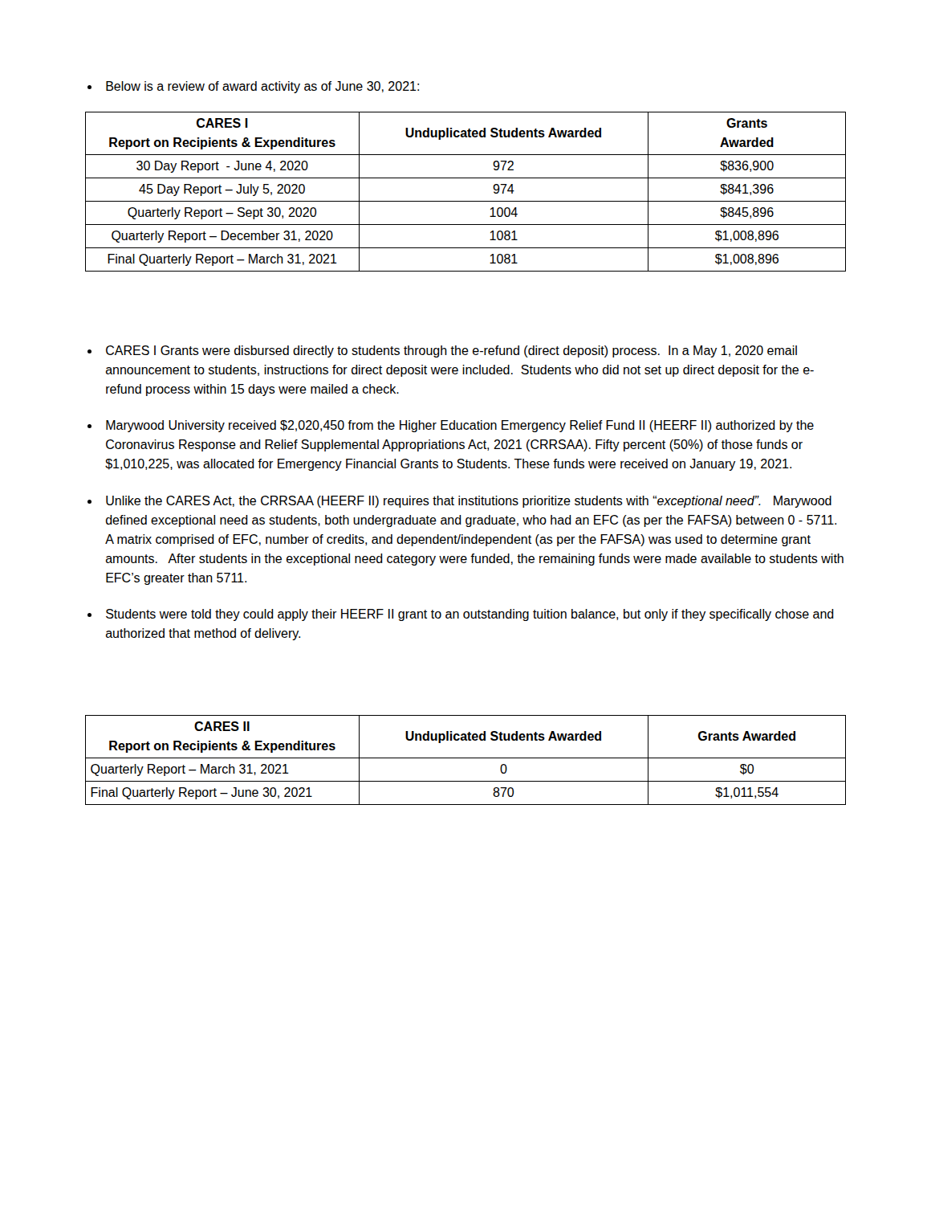Below is a review of award activity as of June 30, 2021:
| CARES I Report on Recipients & Expenditures | Unduplicated Students Awarded | Grants Awarded |
| --- | --- | --- |
| 30 Day Report - June 4, 2020 | 972 | $836,900 |
| 45 Day Report – July 5, 2020 | 974 | $841,396 |
| Quarterly Report – Sept 30, 2020 | 1004 | $845,896 |
| Quarterly Report – December 31, 2020 | 1081 | $1,008,896 |
| Final Quarterly Report – March 31, 2021 | 1081 | $1,008,896 |
CARES I Grants were disbursed directly to students through the e-refund (direct deposit) process. In a May 1, 2020 email announcement to students, instructions for direct deposit were included. Students who did not set up direct deposit for the e-refund process within 15 days were mailed a check.
Marywood University received $2,020,450 from the Higher Education Emergency Relief Fund II (HEERF II) authorized by the Coronavirus Response and Relief Supplemental Appropriations Act, 2021 (CRRSAA). Fifty percent (50%) of those funds or $1,010,225, was allocated for Emergency Financial Grants to Students. These funds were received on January 19, 2021.
Unlike the CARES Act, the CRRSAA (HEERF II) requires that institutions prioritize students with “exceptional need”. Marywood defined exceptional need as students, both undergraduate and graduate, who had an EFC (as per the FAFSA) between 0 - 5711. A matrix comprised of EFC, number of credits, and dependent/independent (as per the FAFSA) was used to determine grant amounts. After students in the exceptional need category were funded, the remaining funds were made available to students with EFC’s greater than 5711.
Students were told they could apply their HEERF II grant to an outstanding tuition balance, but only if they specifically chose and authorized that method of delivery.
| CARES II Report on Recipients & Expenditures | Unduplicated Students Awarded | Grants Awarded |
| --- | --- | --- |
| Quarterly Report – March 31, 2021 | 0 | $0 |
| Final Quarterly Report – June 30, 2021 | 870 | $1,011,554 |